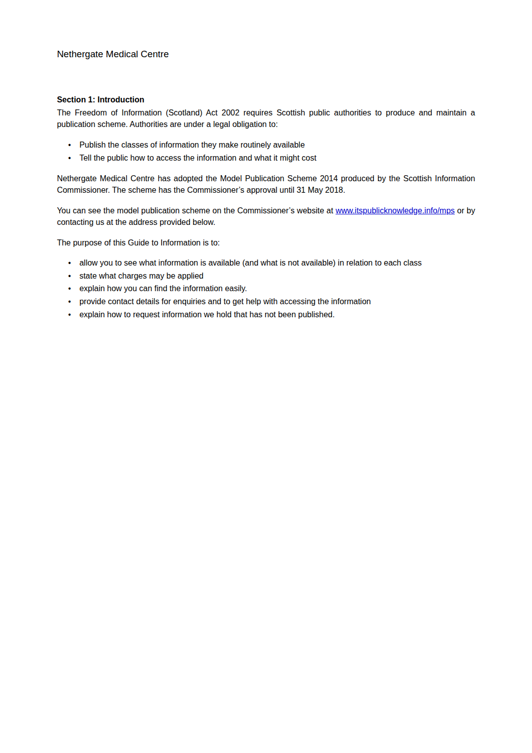Nethergate Medical Centre
Section 1: Introduction
The Freedom of Information (Scotland) Act 2002 requires Scottish public authorities to produce and maintain a publication scheme. Authorities are under a legal obligation to:
Publish the classes of information they make routinely available
Tell the public how to access the information and what it might cost
Nethergate Medical Centre has adopted the Model Publication Scheme 2014 produced by the Scottish Information Commissioner. The scheme has the Commissioner’s approval until 31 May 2018.
You can see the model publication scheme on the Commissioner’s website at www.itspublicknowledge.info/mps or by contacting us at the address provided below.
The purpose of this Guide to Information is to:
allow you to see what information is available (and what is not available) in relation to each class
state what charges may be applied
explain how you can find the information easily.
provide contact details for enquiries and to get help with accessing the information
explain how to request information we hold that has not been published.